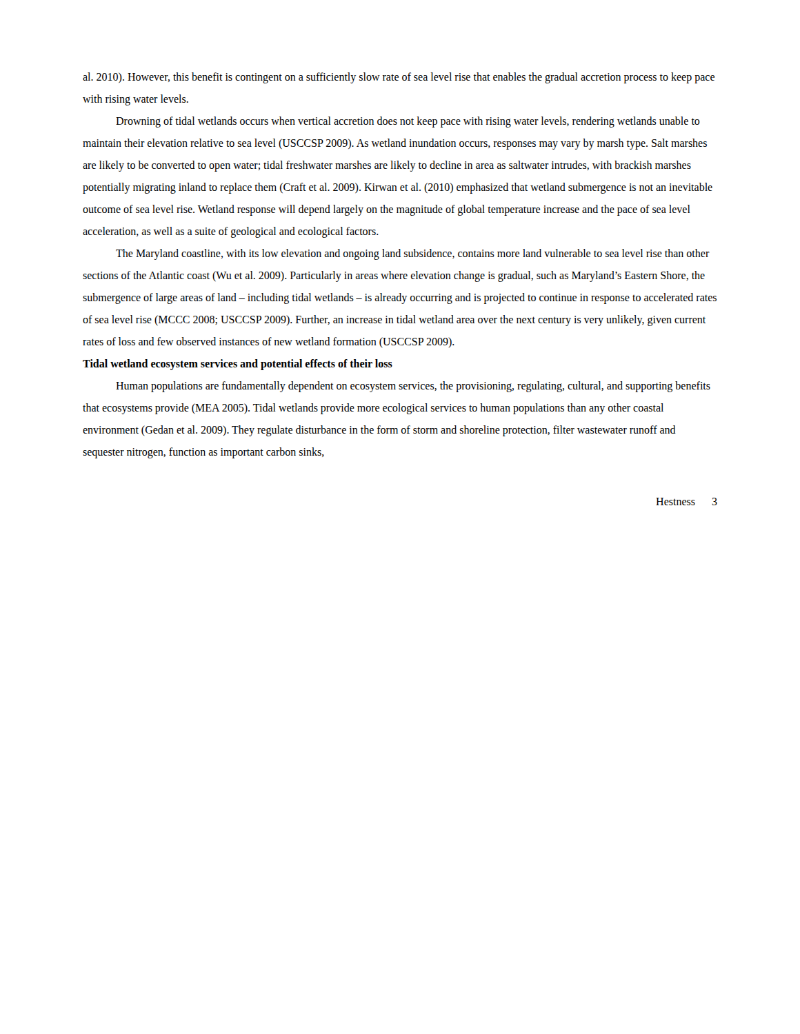al. 2010). However, this benefit is contingent on a sufficiently slow rate of sea level rise that enables the gradual accretion process to keep pace with rising water levels.
Drowning of tidal wetlands occurs when vertical accretion does not keep pace with rising water levels, rendering wetlands unable to maintain their elevation relative to sea level (USCCSP 2009). As wetland inundation occurs, responses may vary by marsh type. Salt marshes are likely to be converted to open water; tidal freshwater marshes are likely to decline in area as saltwater intrudes, with brackish marshes potentially migrating inland to replace them (Craft et al. 2009). Kirwan et al. (2010) emphasized that wetland submergence is not an inevitable outcome of sea level rise. Wetland response will depend largely on the magnitude of global temperature increase and the pace of sea level acceleration, as well as a suite of geological and ecological factors.
The Maryland coastline, with its low elevation and ongoing land subsidence, contains more land vulnerable to sea level rise than other sections of the Atlantic coast (Wu et al. 2009). Particularly in areas where elevation change is gradual, such as Maryland’s Eastern Shore, the submergence of large areas of land – including tidal wetlands – is already occurring and is projected to continue in response to accelerated rates of sea level rise (MCCC 2008; USCCSP 2009). Further, an increase in tidal wetland area over the next century is very unlikely, given current rates of loss and few observed instances of new wetland formation (USCCSP 2009).
Tidal wetland ecosystem services and potential effects of their loss
Human populations are fundamentally dependent on ecosystem services, the provisioning, regulating, cultural, and supporting benefits that ecosystems provide (MEA 2005). Tidal wetlands provide more ecological services to human populations than any other coastal environment (Gedan et al. 2009). They regulate disturbance in the form of storm and shoreline protection, filter wastewater runoff and sequester nitrogen, function as important carbon sinks,
Hestness3